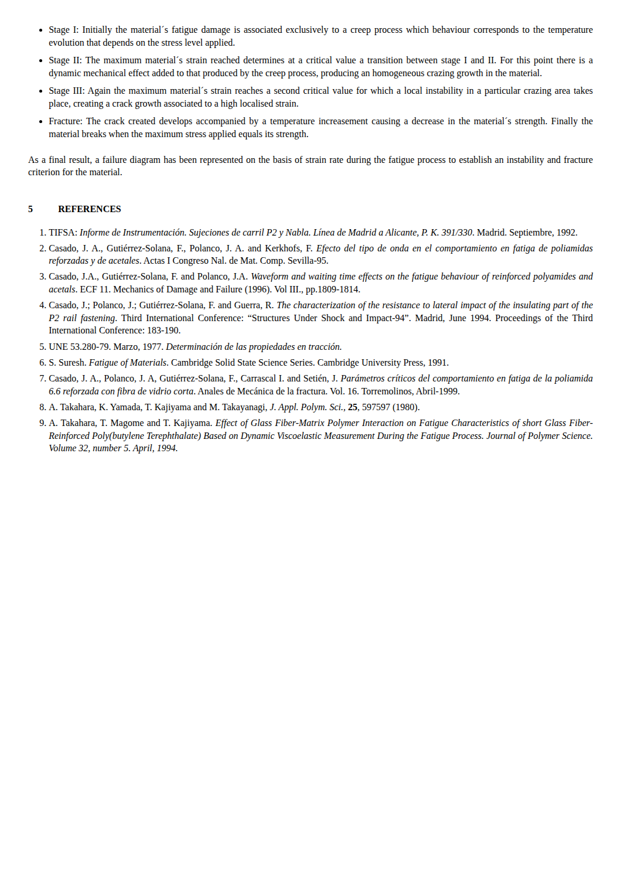Stage I: Initially the material´s fatigue damage is associated exclusively to a creep process which behaviour corresponds to the temperature evolution that depends on the stress level applied.
Stage II: The maximum material´s strain reached determines at a critical value a transition between stage I and II. For this point there is a dynamic mechanical effect added to that produced by the creep process, producing an homogeneous crazing growth in the material.
Stage III: Again the maximum material´s strain reaches a second critical value for which a local instability in a particular crazing area takes place, creating a crack growth associated to a high localised strain.
Fracture: The crack created develops accompanied by a temperature increasement causing a decrease in the material´s strength. Finally the material breaks when the maximum stress applied equals its strength.
As a final result, a failure diagram has been represented on the basis of strain rate during the fatigue process to establish an instability and fracture criterion for the material.
5 REFERENCES
TIFSA: Informe de Instrumentación. Sujeciones de carril P2 y Nabla. Línea de Madrid a Alicante, P. K. 391/330. Madrid. Septiembre, 1992.
Casado, J. A., Gutiérrez-Solana, F., Polanco, J. A. and Kerkhofs, F. Efecto del tipo de onda en el comportamiento en fatiga de poliamidas reforzadas y de acetales. Actas I Congreso Nal. de Mat. Comp. Sevilla-95.
Casado, J.A., Gutiérrez-Solana, F. and Polanco, J.A. Waveform and waiting time effects on the fatigue behaviour of reinforced polyamides and acetals. ECF 11. Mechanics of Damage and Failure (1996). Vol III., pp.1809-1814.
Casado, J.; Polanco, J.; Gutiérrez-Solana, F. and Guerra, R. The characterization of the resistance to lateral impact of the insulating part of the P2 rail fastening. Third International Conference: “Structures Under Shock and Impact-94”. Madrid, June 1994. Proceedings of the Third International Conference: 183-190.
UNE 53.280-79. Marzo, 1977. Determinación de las propiedades en tracción.
S. Suresh. Fatigue of Materials. Cambridge Solid State Science Series. Cambridge University Press, 1991.
Casado, J. A., Polanco, J. A, Gutiérrez-Solana, F., Carrascal I. and Setién, J. Parámetros críticos del comportamiento en fatiga de la poliamida 6.6 reforzada con fibra de vidrio corta. Anales de Mecánica de la fractura. Vol. 16. Torremolinos, Abril-1999.
A. Takahara, K. Yamada, T. Kajiyama and M. Takayanagi, J. Appl. Polym. Sci., 25, 597597 (1980).
A. Takahara, T. Magome and T. Kajiyama. Effect of Glass Fiber-Matrix Polymer Interaction on Fatigue Characteristics of short Glass Fiber-Reinforced Poly(butylene Terephthalate) Based on Dynamic Viscoelastic Measurement During the Fatigue Process. Journal of Polymer Science. Volume 32, number 5. April, 1994.